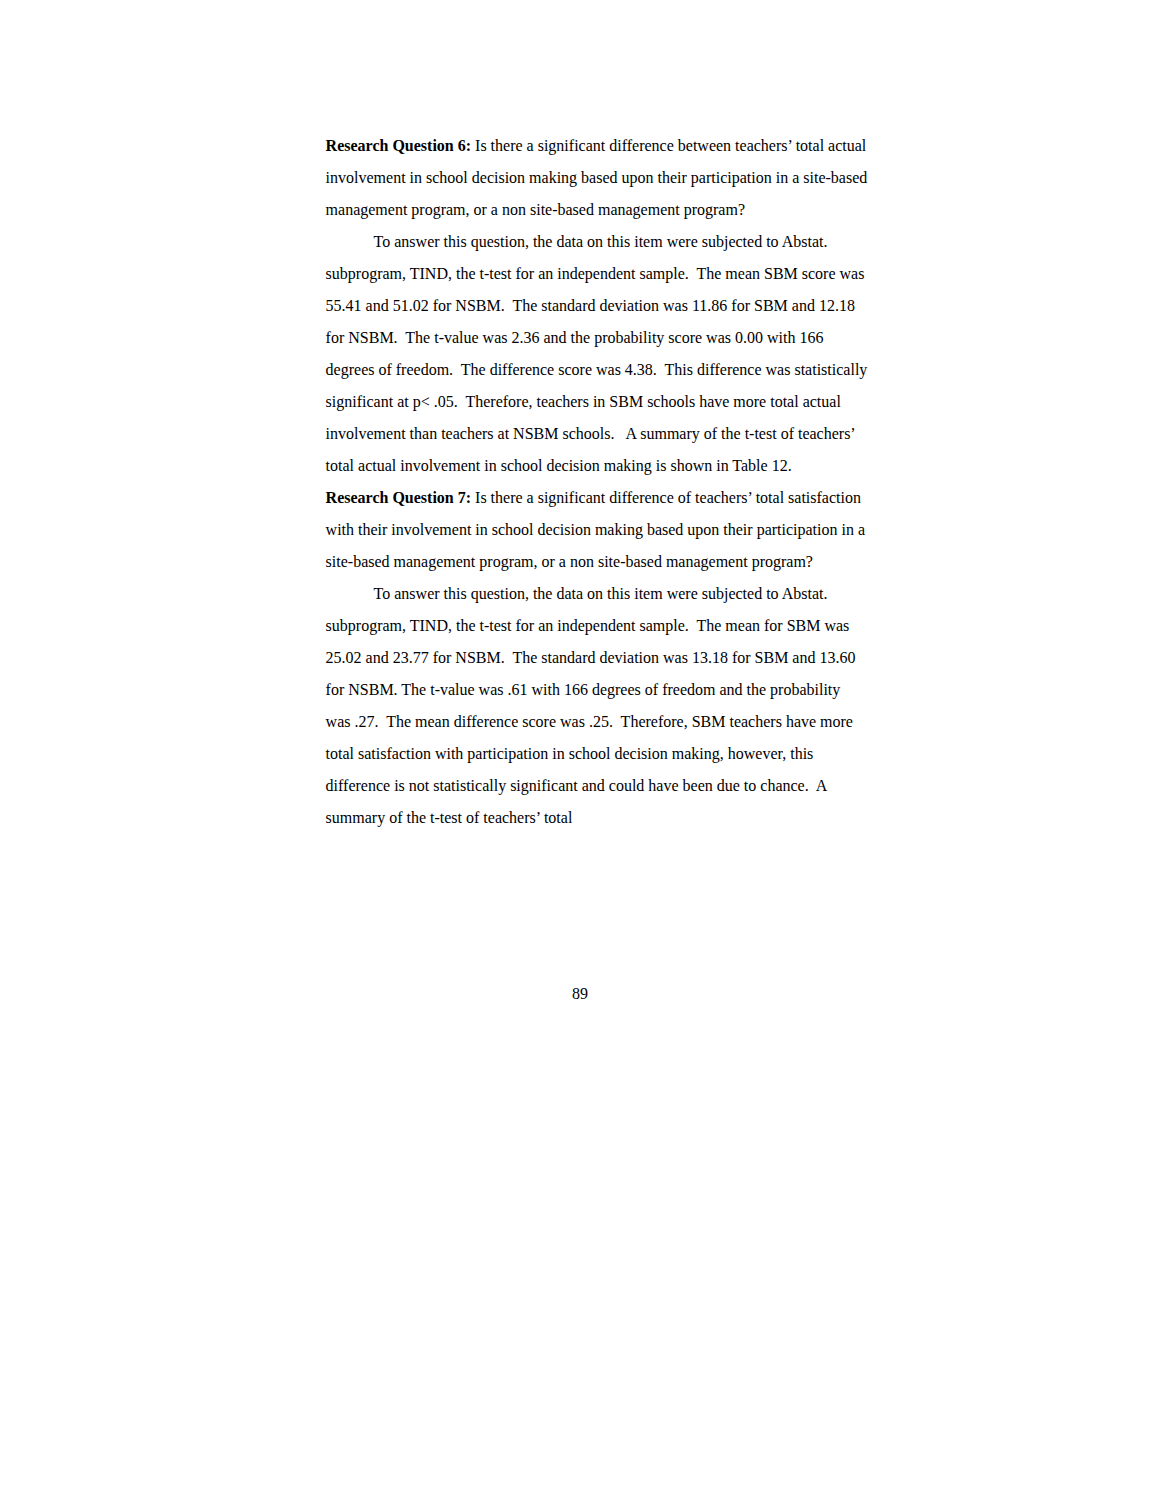Research Question 6: Is there a significant difference between teachers’ total actual involvement in school decision making based upon their participation in a site-based management program, or a non site-based management program?
To answer this question, the data on this item were subjected to Abstat. subprogram, TIND, the t-test for an independent sample. The mean SBM score was 55.41 and 51.02 for NSBM. The standard deviation was 11.86 for SBM and 12.18 for NSBM. The t-value was 2.36 and the probability score was 0.00 with 166 degrees of freedom. The difference score was 4.38. This difference was statistically significant at p< .05. Therefore, teachers in SBM schools have more total actual involvement than teachers at NSBM schools. A summary of the t-test of teachers’ total actual involvement in school decision making is shown in Table 12.
Research Question 7: Is there a significant difference of teachers’ total satisfaction with their involvement in school decision making based upon their participation in a site-based management program, or a non site-based management program?
To answer this question, the data on this item were subjected to Abstat. subprogram, TIND, the t-test for an independent sample. The mean for SBM was 25.02 and 23.77 for NSBM. The standard deviation was 13.18 for SBM and 13.60 for NSBM. The t-value was .61 with 166 degrees of freedom and the probability was .27. The mean difference score was .25. Therefore, SBM teachers have more total satisfaction with participation in school decision making, however, this difference is not statistically significant and could have been due to chance. A summary of the t-test of teachers’ total
89